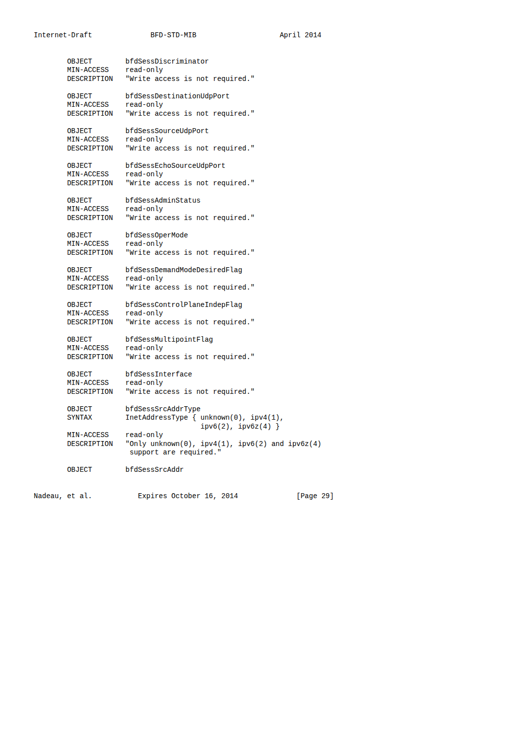Internet-Draft BFD-STD-MIB April 2014
OBJECT bfdSessDiscriminator MIN-ACCESS read-only DESCRIPTION "Write access is not required." OBJECT bfdSessDestinationUdpPort MIN-ACCESS read-only DESCRIPTION "Write access is not required." OBJECT bfdSessSourceUdpPort MIN-ACCESS read-only DESCRIPTION "Write access is not required." OBJECT bfdSessEchoSourceUdpPort MIN-ACCESS read-only DESCRIPTION "Write access is not required." OBJECT bfdSessAdminStatus MIN-ACCESS read-only DESCRIPTION "Write access is not required." OBJECT bfdSessOperMode MIN-ACCESS read-only DESCRIPTION "Write access is not required." OBJECT bfdSessDemandModeDesiredFlag MIN-ACCESS read-only DESCRIPTION "Write access is not required." OBJECT bfdSessControlPlaneIndepFlag MIN-ACCESS read-only DESCRIPTION "Write access is not required." OBJECT bfdSessMultipointFlag MIN-ACCESS read-only DESCRIPTION "Write access is not required." OBJECT bfdSessInterface MIN-ACCESS read-only DESCRIPTION "Write access is not required." OBJECT bfdSessSrcAddrType SYNTAX InetAddressType { unknown(0), ipv4(1), ipv6(2), ipv6z(4) } MIN-ACCESS read-only DESCRIPTION "Only unknown(0), ipv4(1), ipv6(2) and ipv6z(4) support are required." OBJECT bfdSessSrcAddr
Nadeau, et al. Expires October 16, 2014 [Page 29]